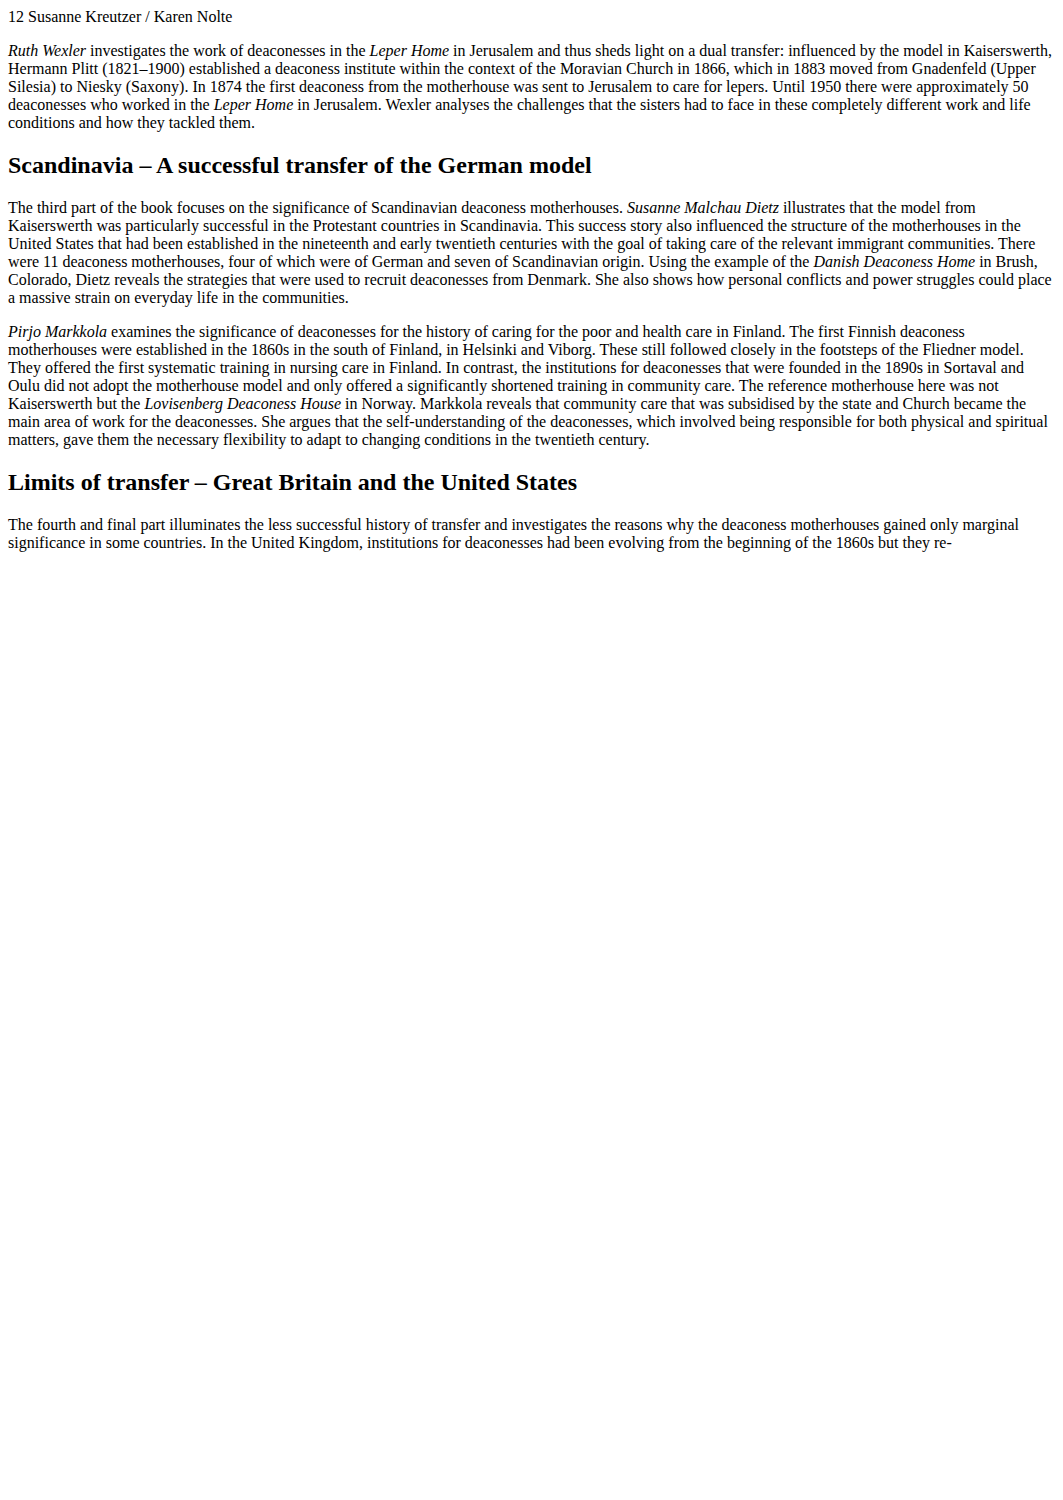12 Susanne Kreutzer / Karen Nolte
Ruth Wexler investigates the work of deaconesses in the Leper Home in Jerusalem and thus sheds light on a dual transfer: influenced by the model in Kaiserswerth, Hermann Plitt (1821–1900) established a deaconess institute within the context of the Moravian Church in 1866, which in 1883 moved from Gnadenfeld (Upper Silesia) to Niesky (Saxony). In 1874 the first deaconess from the motherhouse was sent to Jerusalem to care for lepers. Until 1950 there were approximately 50 deaconesses who worked in the Leper Home in Jerusalem. Wexler analyses the challenges that the sisters had to face in these completely different work and life conditions and how they tackled them.
Scandinavia – A successful transfer of the German model
The third part of the book focuses on the significance of Scandinavian deaconess motherhouses. Susanne Malchau Dietz illustrates that the model from Kaiserswerth was particularly successful in the Protestant countries in Scandinavia. This success story also influenced the structure of the motherhouses in the United States that had been established in the nineteenth and early twentieth centuries with the goal of taking care of the relevant immigrant communities. There were 11 deaconess motherhouses, four of which were of German and seven of Scandinavian origin. Using the example of the Danish Deaconess Home in Brush, Colorado, Dietz reveals the strategies that were used to recruit deaconesses from Denmark. She also shows how personal conflicts and power struggles could place a massive strain on everyday life in the communities.
Pirjo Markkola examines the significance of deaconesses for the history of caring for the poor and health care in Finland. The first Finnish deaconess motherhouses were established in the 1860s in the south of Finland, in Helsinki and Viborg. These still followed closely in the footsteps of the Fliedner model. They offered the first systematic training in nursing care in Finland. In contrast, the institutions for deaconesses that were founded in the 1890s in Sortaval and Oulu did not adopt the motherhouse model and only offered a significantly shortened training in community care. The reference motherhouse here was not Kaiserswerth but the Lovisenberg Deaconess House in Norway. Markkola reveals that community care that was subsidised by the state and Church became the main area of work for the deaconesses. She argues that the self-understanding of the deaconesses, which involved being responsible for both physical and spiritual matters, gave them the necessary flexibility to adapt to changing conditions in the twentieth century.
Limits of transfer – Great Britain and the United States
The fourth and final part illuminates the less successful history of transfer and investigates the reasons why the deaconess motherhouses gained only marginal significance in some countries. In the United Kingdom, institutions for deaconesses had been evolving from the beginning of the 1860s but they re-